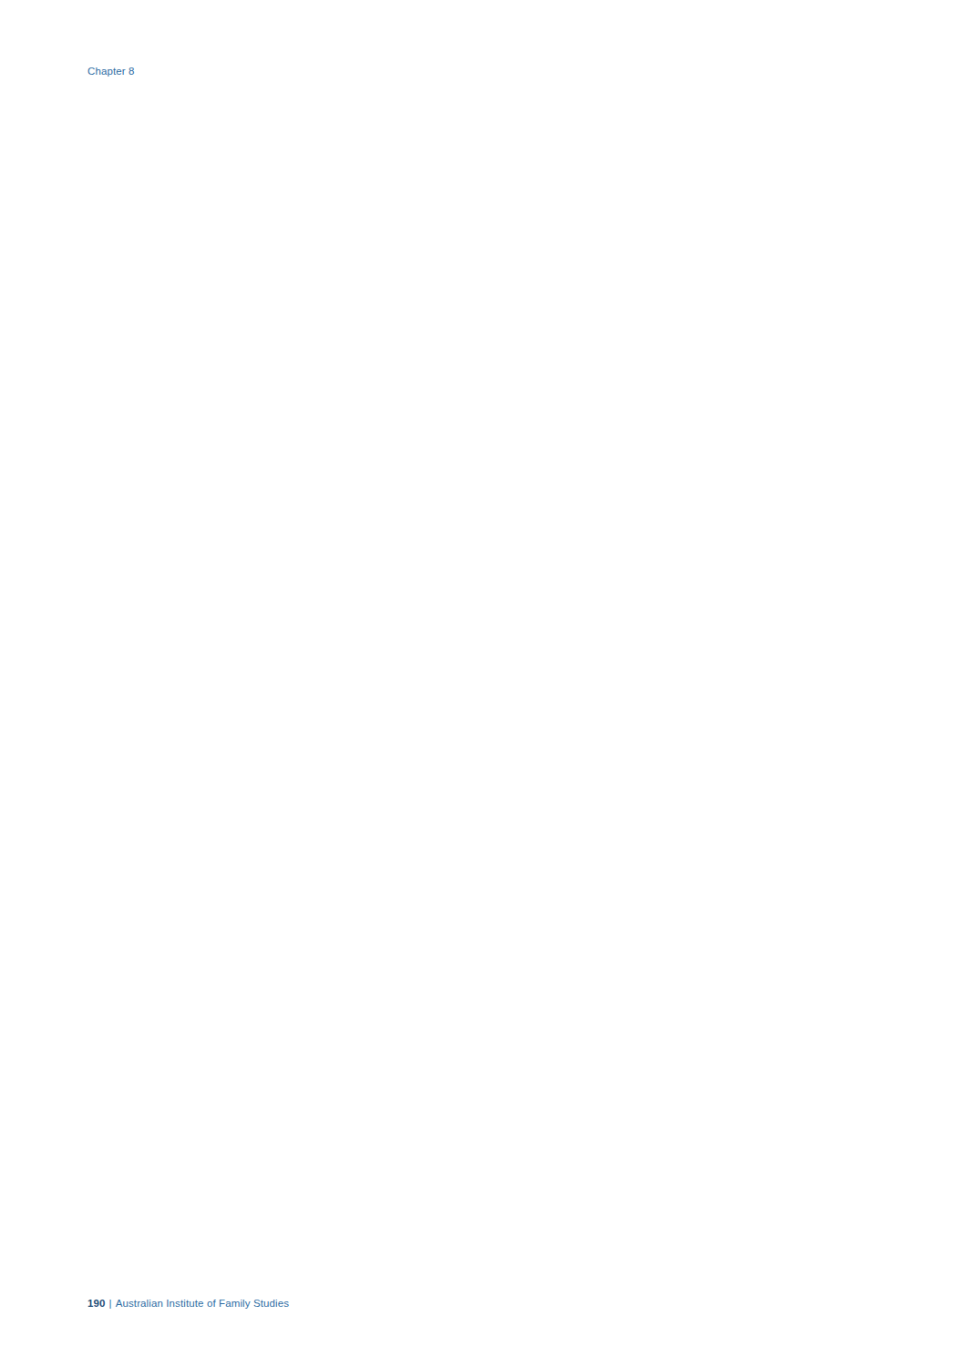Chapter 8
190|Australian Institute of Family Studies